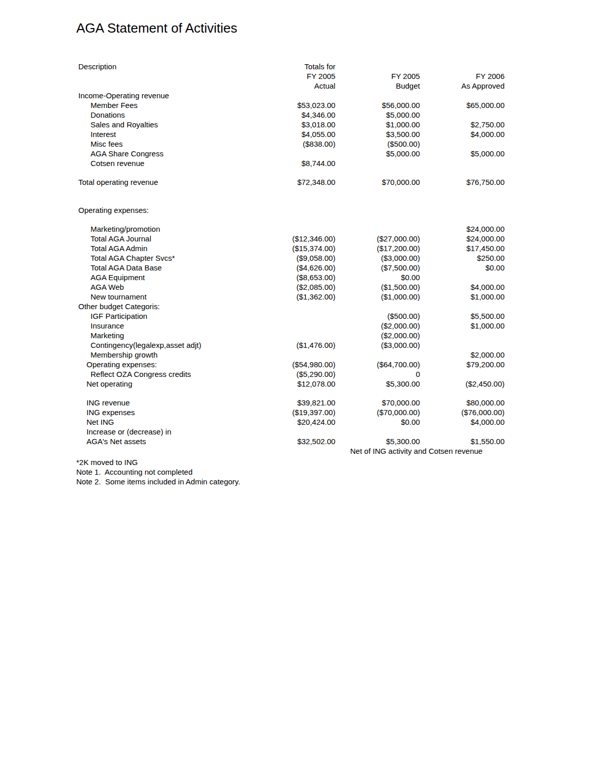AGA Statement of Activities
| Description | Totals for | | |
| | FY 2005 | FY 2005 | FY 2006 |
| | Actual | Budget | As Approved |
| Income-Operating revenue | | | |
| Member Fees | $53,023.00 | $56,000.00 | $65,000.00 |
| Donations | $4,346.00 | $5,000.00 | |
| Sales and Royalties | $3,018.00 | $1,000.00 | $2,750.00 |
| Interest | $4,055.00 | $3,500.00 | $4,000.00 |
| Misc fees | ($838.00) | ($500.00) | |
| AGA Share Congress | | $5,000.00 | $5,000.00 |
| Cotsen revenue | $8,744.00 | | |
| Total operating revenue | $72,348.00 | $70,000.00 | $76,750.00 |
| Operating expenses: | | | |
| Marketing/promotion | | | $24,000.00 |
| Total AGA Journal | ($12,346.00) | ($27,000.00) | $24,000.00 |
| Total AGA Admin | ($15,374.00) | ($17,200.00) | $17,450.00 |
| Total AGA Chapter Svcs* | ($9,058.00) | ($3,000.00) | $250.00 |
| Total AGA Data Base | ($4,626.00) | ($7,500.00) | $0.00 |
| AGA Equipment | ($8,653.00) | $0.00 | |
| AGA Web | ($2,085.00) | ($1,500.00) | $4,000.00 |
| New tournament | ($1,362.00) | ($1,000.00) | $1,000.00 |
| Other budget Categoris: | | | |
| IGF Participation | | ($500.00) | $5,500.00 |
| Insurance | | ($2,000.00) | $1,000.00 |
| Marketing | | ($2,000.00) | |
| Contingency(legalexp,asset adjt) | ($1,476.00) | ($3,000.00) | |
| Membership growth | | | $2,000.00 |
| Operating expenses: | ($54,980.00) | ($64,700.00) | $79,200.00 |
| Reflect OZA Congress credits | ($5,290.00) | 0 | |
| Net operating | $12,078.00 | $5,300.00 | ($2,450.00) |
| ING revenue | $39,821.00 | $70,000.00 | $80,000.00 |
| ING expenses | ($19,397.00) | ($70,000.00) | ($76,000.00) |
| Net ING | $20,424.00 | $0.00 | $4,000.00 |
| Increase or (decrease) in | | | |
| AGA's Net assets | $32,502.00 | $5,300.00 | $1,550.00 |
| | Net of ING activity and Cotsen revenue |
*2K moved to ING
Note 1. Accounting not completed
Note 2. Some items included in Admin category.